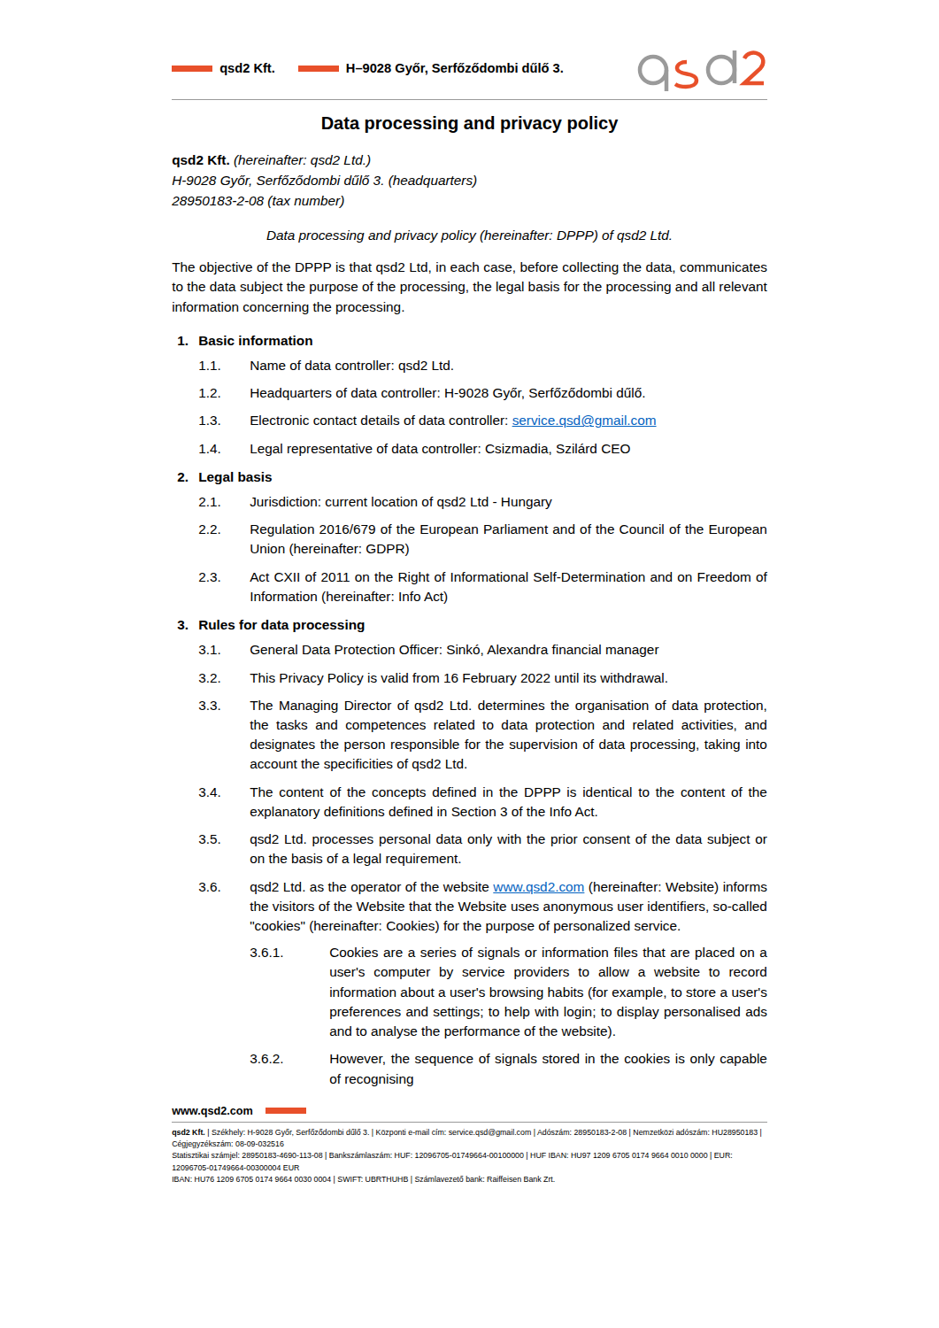qsd2 Kft. H–9028 Győr, Serfőződombi dűlő 3.
Data processing and privacy policy
qsd2 Kft. (hereinafter: qsd2 Ltd.)
H-9028 Győr, Serfőződombi dűlő 3. (headquarters)
28950183-2-08 (tax number)
Data processing and privacy policy (hereinafter: DPPP) of qsd2 Ltd.
The objective of the DPPP is that qsd2 Ltd, in each case, before collecting the data, communicates to the data subject the purpose of the processing, the legal basis for the processing and all relevant information concerning the processing.
Basic information
Name of data controller: qsd2 Ltd.
Headquarters of data controller: H-9028 Győr, Serfőződombi dűlő.
Electronic contact details of data controller: service.qsd@gmail.com
Legal representative of data controller: Csizmadia, Szilárd CEO
Legal basis
Jurisdiction: current location of qsd2 Ltd - Hungary
Regulation 2016/679 of the European Parliament and of the Council of the European Union (hereinafter: GDPR)
Act CXII of 2011 on the Right of Informational Self-Determination and on Freedom of Information (hereinafter: Info Act)
Rules for data processing
General Data Protection Officer: Sinkó, Alexandra financial manager
This Privacy Policy is valid from 16 February 2022 until its withdrawal.
The Managing Director of qsd2 Ltd. determines the organisation of data protection, the tasks and competences related to data protection and related activities, and designates the person responsible for the supervision of data processing, taking into account the specificities of qsd2 Ltd.
The content of the concepts defined in the DPPP is identical to the content of the explanatory definitions defined in Section 3 of the Info Act.
qsd2 Ltd. processes personal data only with the prior consent of the data subject or on the basis of a legal requirement.
qsd2 Ltd. as the operator of the website www.qsd2.com (hereinafter: Website) informs the visitors of the Website that the Website uses anonymous user identifiers, so-called "cookies" (hereinafter: Cookies) for the purpose of personalized service.
Cookies are a series of signals or information files that are placed on a user's computer by service providers to allow a website to record information about a user's browsing habits (for example, to store a user's preferences and settings; to help with login; to display personalised ads and to analyse the performance of the website).
However, the sequence of signals stored in the cookies is only capable of recognising
www.qsd2.com
qsd2 Kft. | Székhely: H-9028 Győr, Serfőződombi dűlő 3. | Központi e-mail cím: service.qsd@gmail.com | Adószám: 28950183-2-08 | Nemzetközi adószám: HU28950183 | Cégjegyzékszám: 08-09-032516
Statisztikai számjel: 28950183-4690-113-08 | Bankszámlaszám: HUF: 12096705-01749664-00100000 | HUF IBAN: HU97 1209 6705 0174 9664 0010 0000 | EUR: 12096705-01749664-00300004 EUR
IBAN: HU76 1209 6705 0174 9664 0030 0004 | SWIFT: UBRTHUHB | Számlavezető bank: Raiffeisen Bank Zrt.